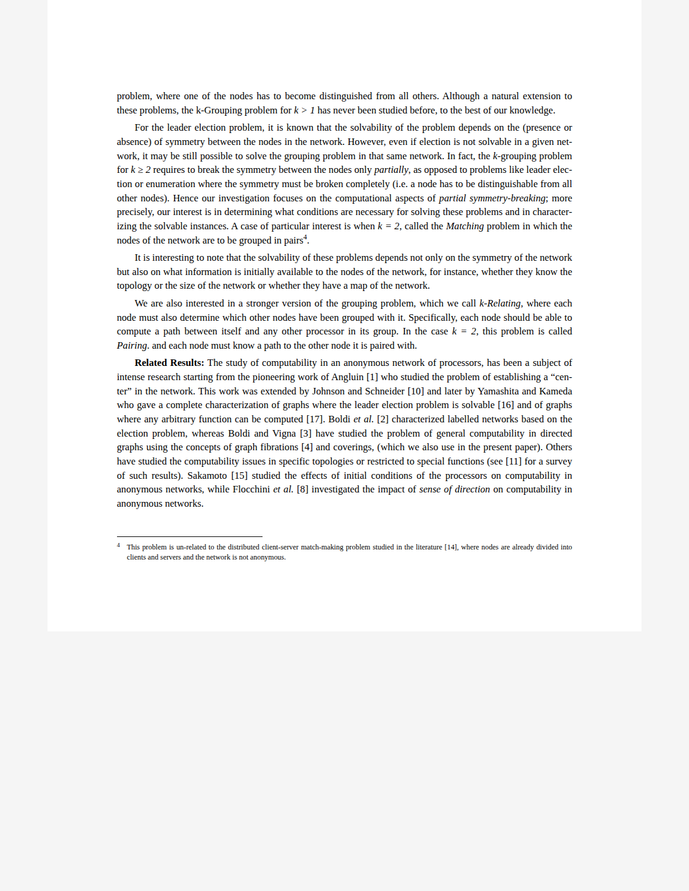problem, where one of the nodes has to become distinguished from all others. Although a natural extension to these problems, the k-Grouping problem for k > 1 has never been studied before, to the best of our knowledge.
For the leader election problem, it is known that the solvability of the problem depends on the (presence or absence) of symmetry between the nodes in the network. However, even if election is not solvable in a given network, it may be still possible to solve the grouping problem in that same network. In fact, the k-grouping problem for k ≥ 2 requires to break the symmetry between the nodes only partially, as opposed to problems like leader election or enumeration where the symmetry must be broken completely (i.e. a node has to be distinguishable from all other nodes). Hence our investigation focuses on the computational aspects of partial symmetry-breaking; more precisely, our interest is in determining what conditions are necessary for solving these problems and in characterizing the solvable instances. A case of particular interest is when k = 2, called the Matching problem in which the nodes of the network are to be grouped in pairs4.
It is interesting to note that the solvability of these problems depends not only on the symmetry of the network but also on what information is initially available to the nodes of the network, for instance, whether they know the topology or the size of the network or whether they have a map of the network.
We are also interested in a stronger version of the grouping problem, which we call k-Relating, where each node must also determine which other nodes have been grouped with it. Specifically, each node should be able to compute a path between itself and any other processor in its group. In the case k = 2, this problem is called Pairing. and each node must know a path to the other node it is paired with.
Related Results: The study of computability in an anonymous network of processors, has been a subject of intense research starting from the pioneering work of Angluin [1] who studied the problem of establishing a “center” in the network. This work was extended by Johnson and Schneider [10] and later by Yamashita and Kameda who gave a complete characterization of graphs where the leader election problem is solvable [16] and of graphs where any arbitrary function can be computed [17]. Boldi et al. [2] characterized labelled networks based on the election problem, whereas Boldi and Vigna [3] have studied the problem of general computability in directed graphs using the concepts of graph fibrations [4] and coverings, (which we also use in the present paper). Others have studied the computability issues in specific topologies or restricted to special functions (see [11] for a survey of such results). Sakamoto [15] studied the effects of initial conditions of the processors on computability in anonymous networks, while Flocchini et al. [8] investigated the impact of sense of direction on computability in anonymous networks.
4 This problem is un-related to the distributed client-server match-making problem studied in the literature [14], where nodes are already divided into clients and servers and the network is not anonymous.